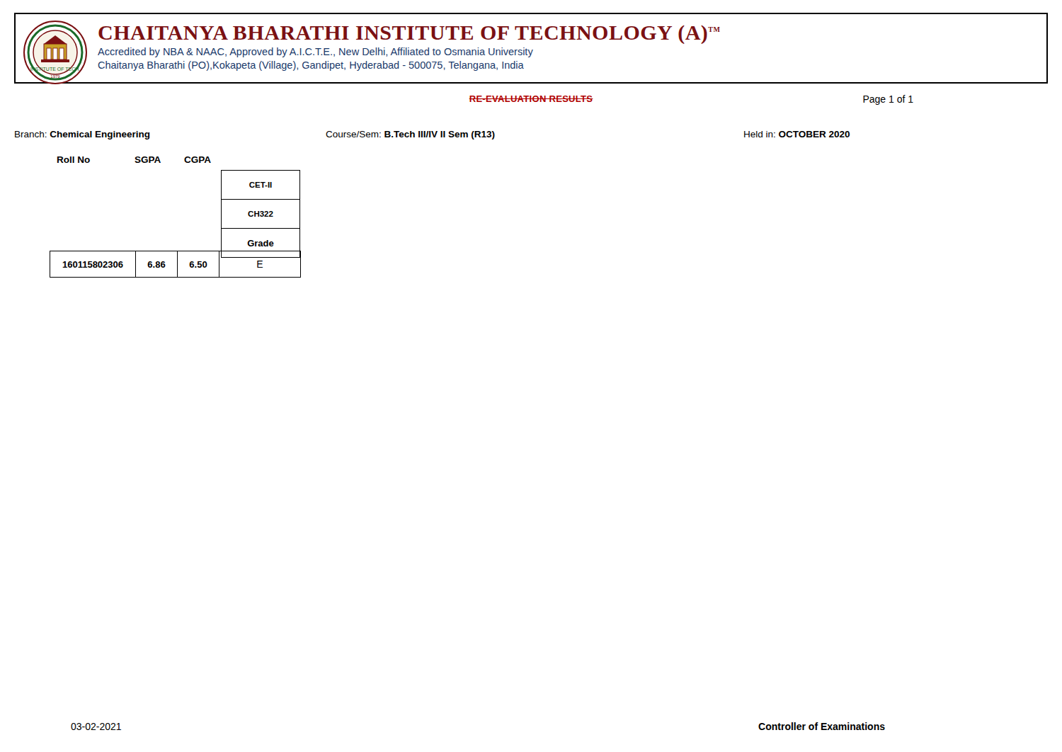INSTITUTE OF TECH. 1979
CHAITANYA BHARATHI INSTITUTE OF TECHNOLOGY (A)TM
Accredited by NBA & NAAC, Approved by A.I.C.T.E., New Delhi, Affiliated to Osmania University
Chaitanya Bharathi (PO),Kokapeta (Village), Gandipet, Hyderabad - 500075, Telangana, India
RE-EVALUATION RESULTS
Page 1 of 1
Branch: Chemical Engineering
Course/Sem: B.Tech III/IV II Sem (R13)
Held in: OCTOBER 2020
Roll No SGPA CGPA
| CET-II |
| CH322 |
| Grade |
| 160115802306 | 6.86 | 6.50 | E |
03-02-2021
Controller of Examinations